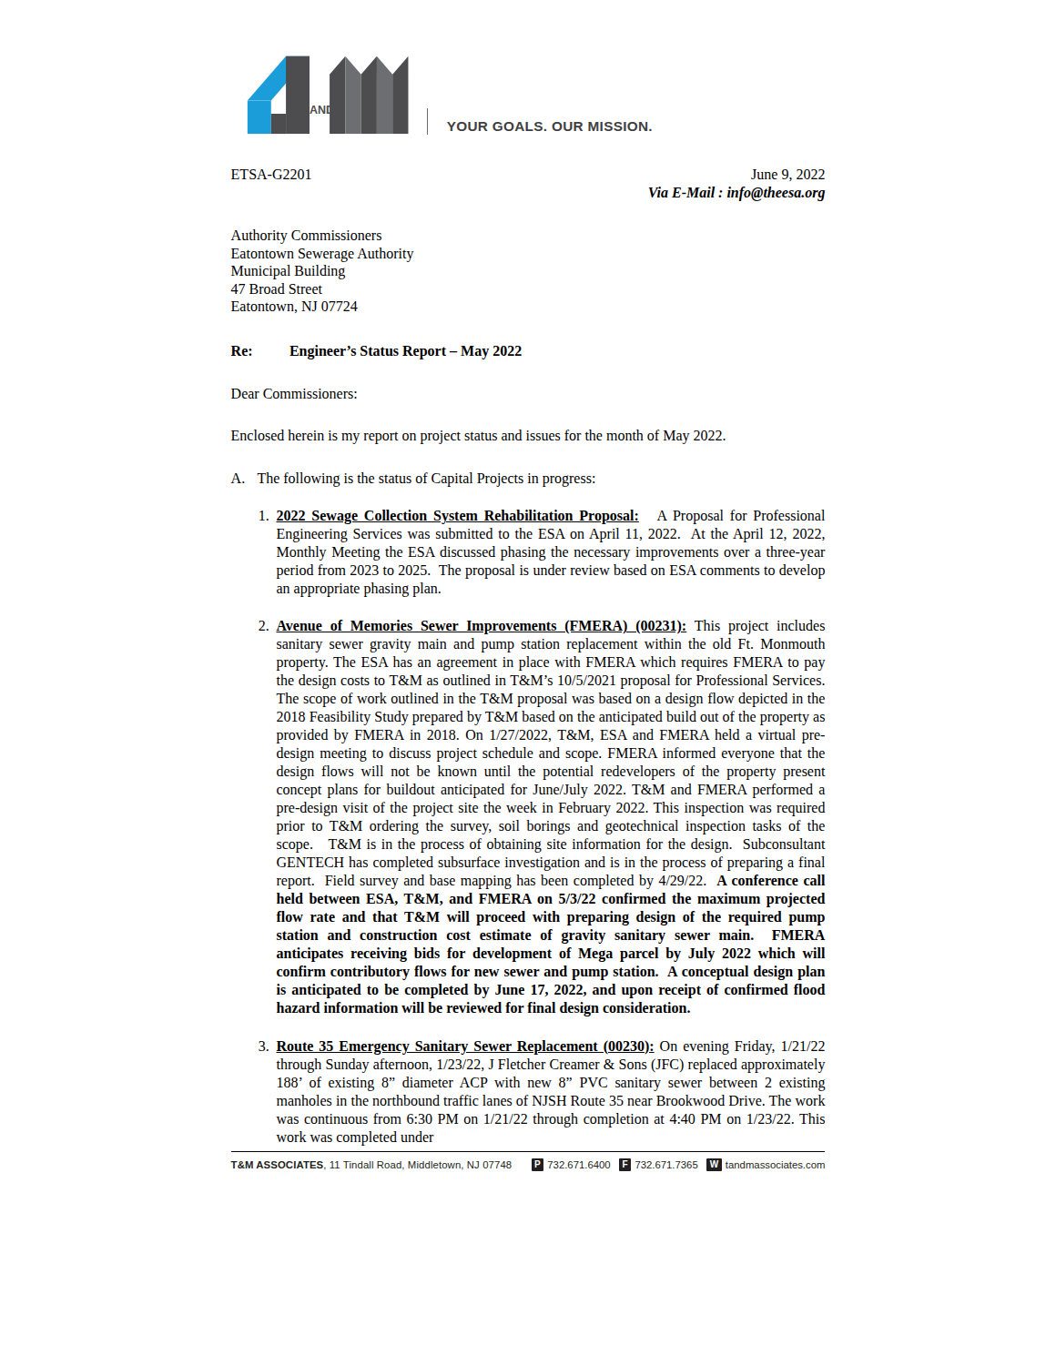AND
YOUR GOALS. OUR MISSION.
ETSA-G2201
June 9, 2022
Via E-Mail : info@theesa.org
Authority Commissioners
Eatontown Sewerage Authority
Municipal Building
47 Broad Street
Eatontown, NJ 07724
Re: Engineer’s Status Report – May 2022
Dear Commissioners:
Enclosed herein is my report on project status and issues for the month of May 2022.
A. The following is the status of Capital Projects in progress:
1. 2022 Sewage Collection System Rehabilitation Proposal: A Proposal for Professional Engineering Services was submitted to the ESA on April 11, 2022. At the April 12, 2022, Monthly Meeting the ESA discussed phasing the necessary improvements over a three-year period from 2023 to 2025. The proposal is under review based on ESA comments to develop an appropriate phasing plan.
2. Avenue of Memories Sewer Improvements (FMERA) (00231): This project includes sanitary sewer gravity main and pump station replacement within the old Ft. Monmouth property. The ESA has an agreement in place with FMERA which requires FMERA to pay the design costs to T&M as outlined in T&M’s 10/5/2021 proposal for Professional Services. The scope of work outlined in the T&M proposal was based on a design flow depicted in the 2018 Feasibility Study prepared by T&M based on the anticipated build out of the property as provided by FMERA in 2018. On 1/27/2022, T&M, ESA and FMERA held a virtual pre-design meeting to discuss project schedule and scope. FMERA informed everyone that the design flows will not be known until the potential redevelopers of the property present concept plans for buildout anticipated for June/July 2022. T&M and FMERA performed a pre-design visit of the project site the week in February 2022. This inspection was required prior to T&M ordering the survey, soil borings and geotechnical inspection tasks of the scope. T&M is in the process of obtaining site information for the design. Subconsultant GENTECH has completed subsurface investigation and is in the process of preparing a final report. Field survey and base mapping has been completed by 4/29/22. A conference call held between ESA, T&M, and FMERA on 5/3/22 confirmed the maximum projected flow rate and that T&M will proceed with preparing design of the required pump station and construction cost estimate of gravity sanitary sewer main. FMERA anticipates receiving bids for development of Mega parcel by July 2022 which will confirm contributory flows for new sewer and pump station. A conceptual design plan is anticipated to be completed by June 17, 2022, and upon receipt of confirmed flood hazard information will be reviewed for final design consideration.
3. Route 35 Emergency Sanitary Sewer Replacement (00230): On evening Friday, 1/21/22 through Sunday afternoon, 1/23/22, J Fletcher Creamer & Sons (JFC) replaced approximately 188’ of existing 8” diameter ACP with new 8” PVC sanitary sewer between 2 existing manholes in the northbound traffic lanes of NJSH Route 35 near Brookwood Drive. The work was continuous from 6:30 PM on 1/21/22 through completion at 4:40 PM on 1/23/22. This work was completed under
T&M ASSOCIATES, 11 Tindall Road, Middletown, NJ 07748
P732.671.6400 F732.671.7365 Wtandmassociates.com